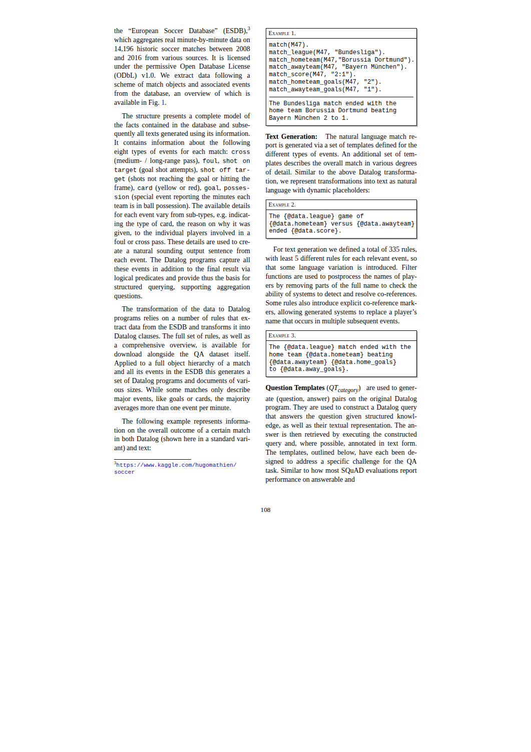the “European Soccer Database” (ESDB),3 which aggregates real minute-by-minute data on 14,196 historic soccer matches between 2008 and 2016 from various sources. It is licensed under the permissive Open Database License (ODbL) v1.0. We extract data following a scheme of match objects and associated events from the database, an overview of which is available in Fig. 1.
The structure presents a complete model of the facts contained in the database and subsequently all texts generated using its information. It contains information about the following eight types of events for each match: cross (medium- / long-range pass), foul, shot on target (goal shot attempts), shot off target (shots not reaching the goal or hitting the frame), card (yellow or red), goal, possession (special event reporting the minutes each team is in ball possession). The available details for each event vary from sub-types, e.g. indicating the type of card, the reason on why it was given, to the individual players involved in a foul or cross pass. These details are used to create a natural sounding output sentence from each event. The Datalog programs capture all these events in addition to the final result via logical predicates and provide thus the basis for structured querying, supporting aggregation questions.
The transformation of the data to Datalog programs relies on a number of rules that extract data from the ESDB and transforms it into Datalog clauses. The full set of rules, as well as a comprehensive overview, is available for download alongside the QA dataset itself. Applied to a full object hierarchy of a match and all its events in the ESDB this generates a set of Datalog programs and documents of various sizes. While some matches only describe major events, like goals or cards, the majority averages more than one event per minute.
The following example represents information on the overall outcome of a certain match in both Datalog (shown here in a standard variant) and text:
3https://www.kaggle.com/hugomathien/
soccer
Example 1.
match(M47). match_league(M47, "Bundesliga"). match_hometeam(M47,"Borussia Dortmund"). match_awayteam(M47, "Bayern München"). match_score(M47, "2:1"). match_hometeam_goals(M47, "2"). match_awayteam_goals(M47, "1").
The Bundesliga match ended with the home team Borussia Dortmund beating Bayern München 2 to 1.
Text Generation: The natural language match report is generated via a set of templates defined for the different types of events. An additional set of templates describes the overall match in various degrees of detail. Similar to the above Datalog transformation, we represent transformations into text as natural language with dynamic placeholders:
Example 2.
The {@data.league} game of {@data.hometeam} versus {@data.awayteam} ended {@data.score}.
For text generation we defined a total of 335 rules, with least 5 different rules for each relevant event, so that some language variation is introduced. Filter functions are used to postprocess the names of players by removing parts of the full name to check the ability of systems to detect and resolve co-references. Some rules also introduce explicit co-reference markers, allowing generated systems to replace a player’s name that occurs in multiple subsequent events.
Example 3.
The {@data.league} match ended with the home team {@data.hometeam} beating {@data.awayteam} {@data.home_goals} to {@data.away_goals}.
Question Templates (QTcategory) are used to generate (question, answer) pairs on the original Datalog program. They are used to construct a Datalog query that answers the question given structured knowledge, as well as their textual representation. The answer is then retrieved by executing the constructed query and, where possible, annotated in text form. The templates, outlined below, have each been designed to address a specific challenge for the QA task. Similar to how most SQuAD evaluations report performance on answerable and
108